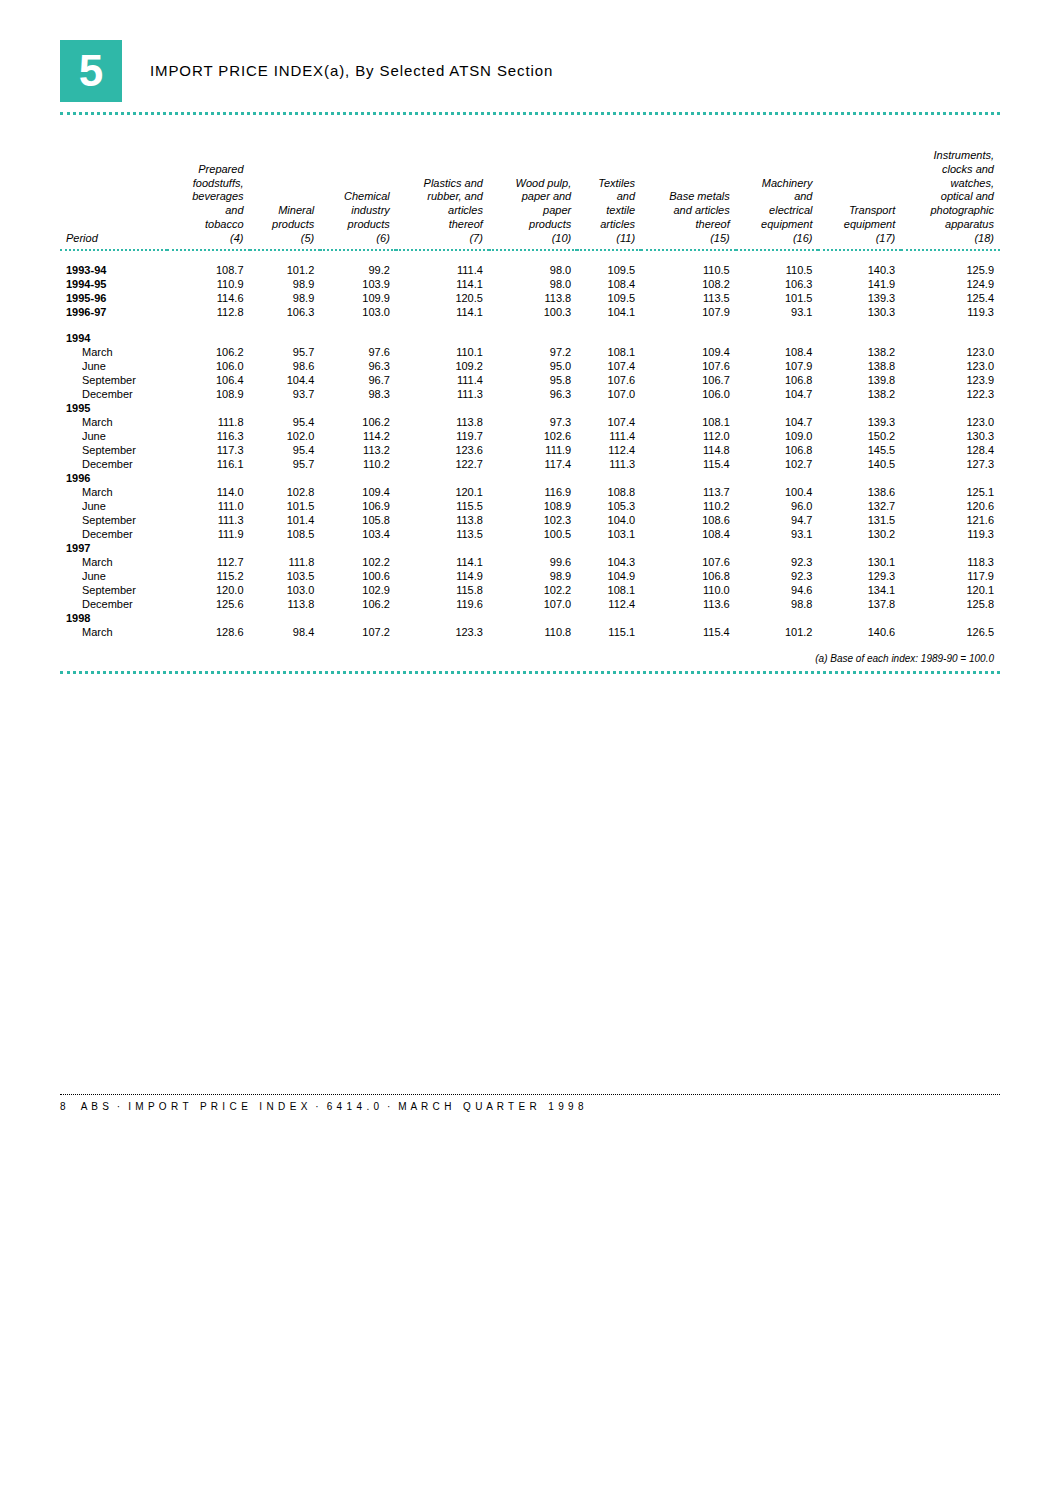5
IMPORT PRICE INDEX(a), By Selected ATSN Section
| Period | Prepared foodstuffs, beverages and tobacco (4) | Mineral products (5) | Chemical industry products (6) | Plastics and rubber, and articles thereof (7) | Wood pulp, paper and paper products (10) | Textiles and textile articles (11) | Base metals and articles thereof (15) | Machinery and electrical equipment (16) | Transport equipment (17) | Instruments, clocks and watches, optical and photographic apparatus (18) |
| --- | --- | --- | --- | --- | --- | --- | --- | --- | --- | --- |
| 1993-94 | 108.7 | 101.2 | 99.2 | 111.4 | 98.0 | 109.5 | 110.5 | 110.5 | 140.3 | 125.9 |
| 1994-95 | 110.9 | 98.9 | 103.9 | 114.1 | 98.0 | 108.4 | 108.2 | 106.3 | 141.9 | 124.9 |
| 1995-96 | 114.6 | 98.9 | 109.9 | 120.5 | 113.8 | 109.5 | 113.5 | 101.5 | 139.3 | 125.4 |
| 1996-97 | 112.8 | 106.3 | 103.0 | 114.1 | 100.3 | 104.1 | 107.9 | 93.1 | 130.3 | 119.3 |
| 1994 | |
| March | 106.2 | 95.7 | 97.6 | 110.1 | 97.2 | 108.1 | 109.4 | 108.4 | 138.2 | 123.0 |
| June | 106.0 | 98.6 | 96.3 | 109.2 | 95.0 | 107.4 | 107.6 | 107.9 | 138.8 | 123.0 |
| September | 106.4 | 104.4 | 96.7 | 111.4 | 95.8 | 107.6 | 106.7 | 106.8 | 139.8 | 123.9 |
| December | 108.9 | 93.7 | 98.3 | 111.3 | 96.3 | 107.0 | 106.0 | 104.7 | 138.2 | 122.3 |
| 1995 | |
| March | 111.8 | 95.4 | 106.2 | 113.8 | 97.3 | 107.4 | 108.1 | 104.7 | 139.3 | 123.0 |
| June | 116.3 | 102.0 | 114.2 | 119.7 | 102.6 | 111.4 | 112.0 | 109.0 | 150.2 | 130.3 |
| September | 117.3 | 95.4 | 113.2 | 123.6 | 111.9 | 112.4 | 114.8 | 106.8 | 145.5 | 128.4 |
| December | 116.1 | 95.7 | 110.2 | 122.7 | 117.4 | 111.3 | 115.4 | 102.7 | 140.5 | 127.3 |
| 1996 | |
| March | 114.0 | 102.8 | 109.4 | 120.1 | 116.9 | 108.8 | 113.7 | 100.4 | 138.6 | 125.1 |
| June | 111.0 | 101.5 | 106.9 | 115.5 | 108.9 | 105.3 | 110.2 | 96.0 | 132.7 | 120.6 |
| September | 111.3 | 101.4 | 105.8 | 113.8 | 102.3 | 104.0 | 108.6 | 94.7 | 131.5 | 121.6 |
| December | 111.9 | 108.5 | 103.4 | 113.5 | 100.5 | 103.1 | 108.4 | 93.1 | 130.2 | 119.3 |
| 1997 | |
| March | 112.7 | 111.8 | 102.2 | 114.1 | 99.6 | 104.3 | 107.6 | 92.3 | 130.1 | 118.3 |
| June | 115.2 | 103.5 | 100.6 | 114.9 | 98.9 | 104.9 | 106.8 | 92.3 | 129.3 | 117.9 |
| September | 120.0 | 103.0 | 102.9 | 115.8 | 102.2 | 108.1 | 110.0 | 94.6 | 134.1 | 120.1 |
| December | 125.6 | 113.8 | 106.2 | 119.6 | 107.0 | 112.4 | 113.6 | 98.8 | 137.8 | 125.8 |
| 1998 | |
| March | 128.6 | 98.4 | 107.2 | 123.3 | 110.8 | 115.1 | 115.4 | 101.2 | 140.6 | 126.5 |
| (a) Base of each index: 1989-90 = 100.0 |
8 A B S · I M P O R T P R I C E I N D E X · 6 4 1 4 . 0 · M A R C H Q U A R T E R 1 9 9 8